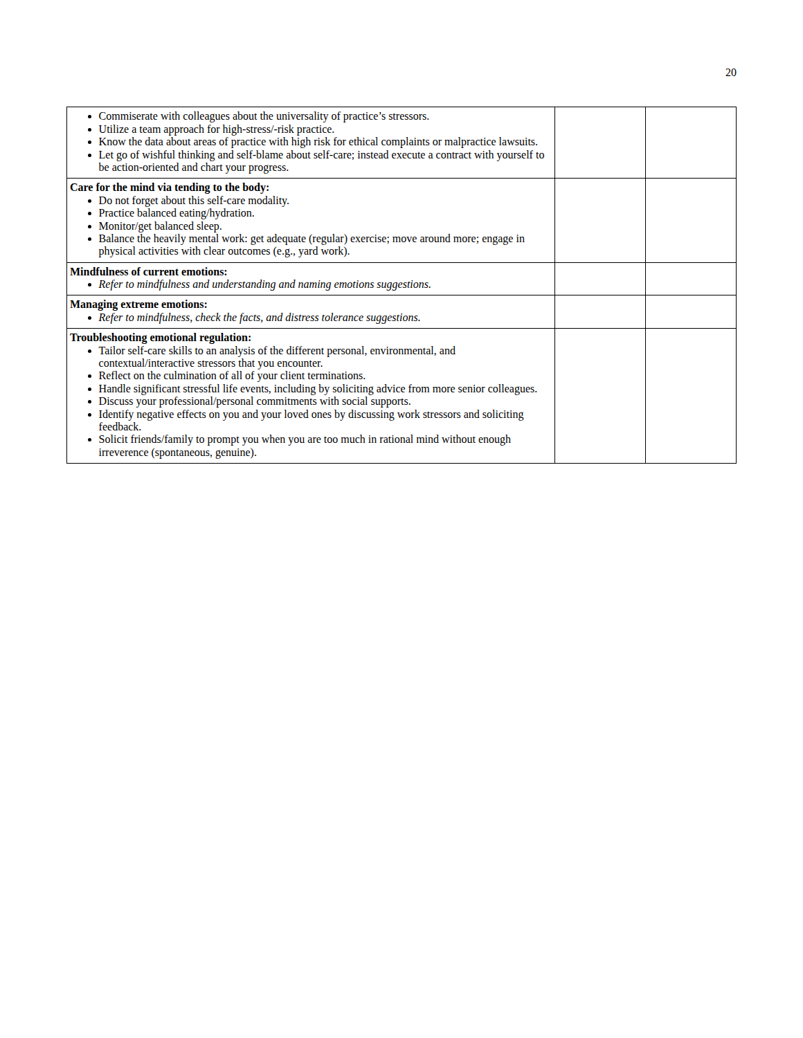20
| Commiserate with colleagues about the universality of practice’s stressors. Utilize a team approach for high-stress/-risk practice. Know the data about areas of practice with high risk for ethical complaints or malpractice lawsuits. Let go of wishful thinking and self-blame about self-care; instead execute a contract with yourself to be action-oriented and chart your progress. | | |
| Care for the mind via tending to the body: Do not forget about this self-care modality. Practice balanced eating/hydration. Monitor/get balanced sleep. Balance the heavily mental work: get adequate (regular) exercise; move around more; engage in physical activities with clear outcomes (e.g., yard work). | | |
| Mindfulness of current emotions: Refer to mindfulness and understanding and naming emotions suggestions. | | |
| Managing extreme emotions: Refer to mindfulness, check the facts, and distress tolerance suggestions. | | |
| Troubleshooting emotional regulation: Tailor self-care skills to an analysis of the different personal, environmental, and contextual/interactive stressors that you encounter. Reflect on the culmination of all of your client terminations. Handle significant stressful life events, including by soliciting advice from more senior colleagues. Discuss your professional/personal commitments with social supports. Identify negative effects on you and your loved ones by discussing work stressors and soliciting feedback. Solicit friends/family to prompt you when you are too much in rational mind without enough irreverence (spontaneous, genuine). | | |